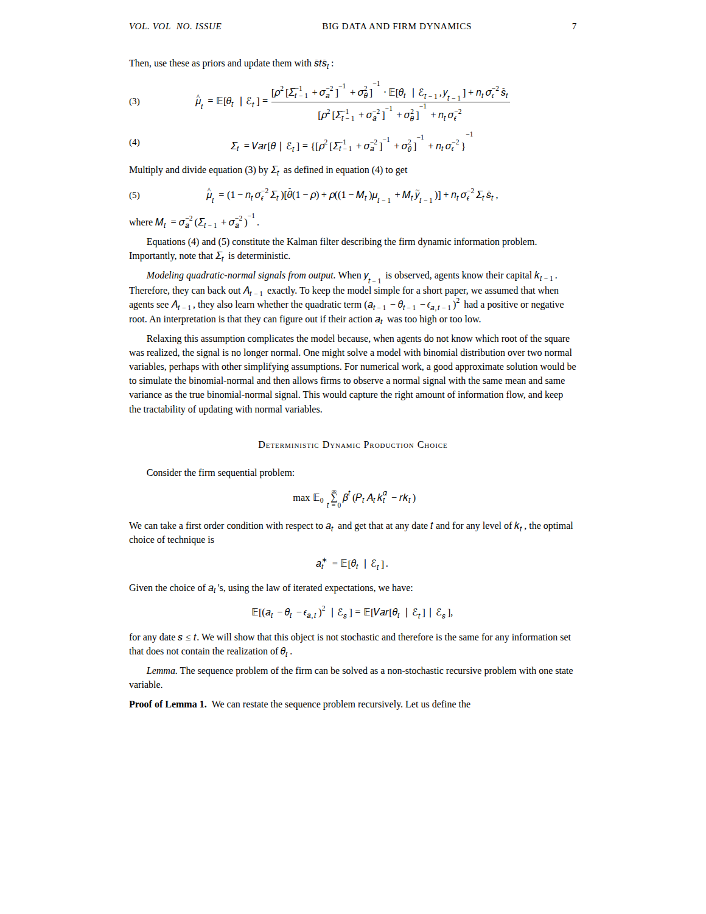VOL. VOL NO. ISSUE BIG DATA AND FIRM DYNAMICS 7
Then, use these as priors and update them with s̄ts̄t:
(3) μ^t = 𝔼 [θt∣ℰt] = [ ρ2 [Σt−1−1+σa−2]−1 + σθ2 ] −1 ⋅ 𝔼[θt∣ℰt−1,yt−1] + ntσϵ−2s̄t [ ρ2 [Σt−1−1+σa−2]−1 + σθ2 ] −1 + ntσϵ−2
(4) Σt = Var [θ∣ℰt] = { [ ρ2 [Σt−1−1+σa−2]−1 + σθ2 ] −1 + ntσϵ−2 } −1
Multiply and divide equation (3) by Σt as defined in equation (4) to get
(5) μ^t = (1−ntσϵ−2Σt) [ θ̄(1−ρ) + ρ ((1−Mt)μt−1 + Mty~t−1) ] + ntσϵ−2Σts̄t ,
where Mt=σa−2(Σt−1+σa−2)−1.
Equations (4) and (5) constitute the Kalman filter describing the firm dynamic information problem. Importantly, note that Σt is deterministic.
Modeling quadratic-normal signals from output. When yt−1 is observed, agents know their capital kt−1. Therefore, they can back out At−1 exactly. To keep the model simple for a short paper, we assumed that when agents see At−1, they also learn whether the quadratic term (at−1−θt−1−ϵa,t−1)2 had a positive or negative root. An interpretation is that they can figure out if their action at was too high or too low.
Relaxing this assumption complicates the model because, when agents do not know which root of the square was realized, the signal is no longer normal. One might solve a model with binomial distribution over two normal variables, perhaps with other simplifying assumptions. For numerical work, a good approximate solution would be to simulate the binomial-normal and then allows firms to observe a normal signal with the same mean and same variance as the true binomial-normal signal. This would capture the right amount of information flow, and keep the tractability of updating with normal variables.
Deterministic Dynamic Production Choice
Consider the firm sequential problem:
max 𝔼0 ∑ t=0 ∞ βt ( PtAtktα − rkt )
We can take a first order condition with respect to at and get that at any date t and for any level of kt, the optimal choice of technique is
at∗ = 𝔼[θt∣ℰt] .
Given the choice of at's, using the law of iterated expectations, we have:
𝔼 [ (at−θt−ϵa,t)2 ∣ℰs ] = 𝔼 [ Var[θt∣ℰt] ∣ℰs ] ,
for any date s≤t. We will show that this object is not stochastic and therefore is the same for any information set that does not contain the realization of θt.
Lemma. The sequence problem of the firm can be solved as a non-stochastic recursive problem with one state variable.
Proof of Lemma 1. We can restate the sequence problem recursively. Let us define the